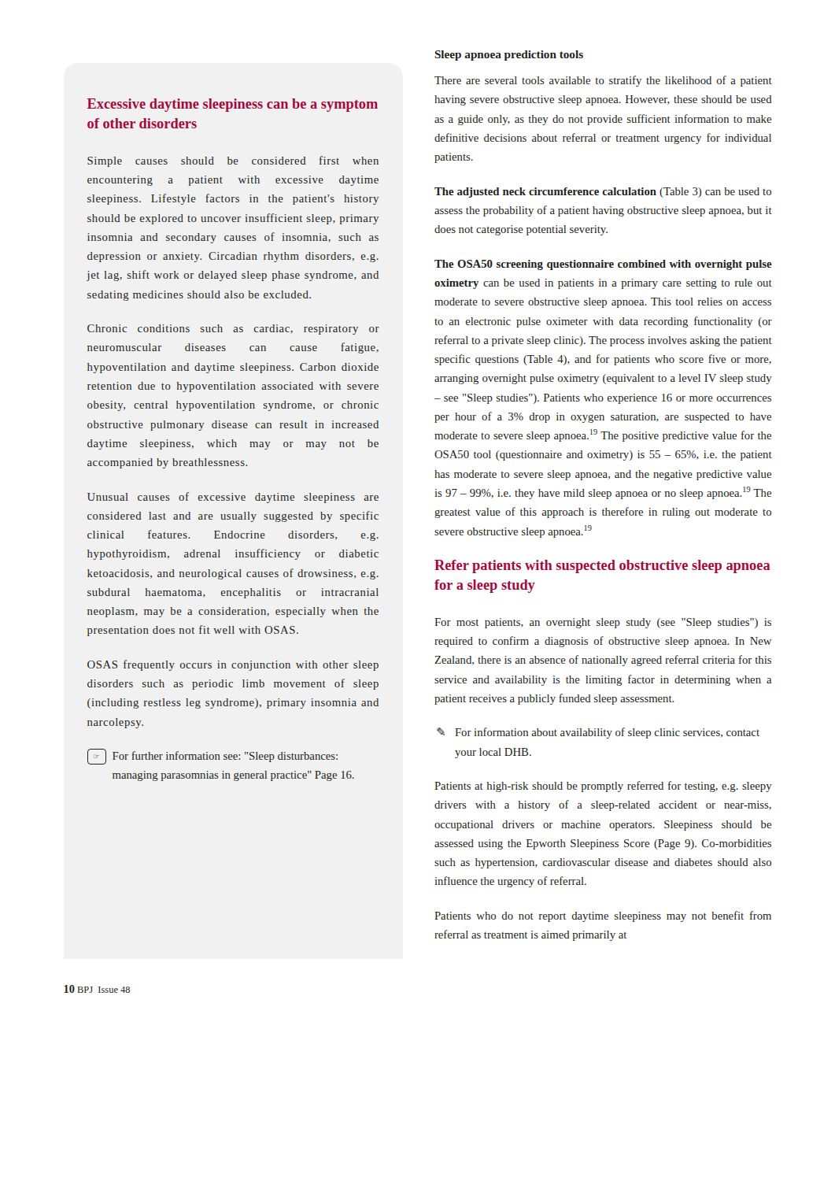Excessive daytime sleepiness can be a symptom of other disorders
Simple causes should be considered first when encountering a patient with excessive daytime sleepiness. Lifestyle factors in the patient's history should be explored to uncover insufficient sleep, primary insomnia and secondary causes of insomnia, such as depression or anxiety. Circadian rhythm disorders, e.g. jet lag, shift work or delayed sleep phase syndrome, and sedating medicines should also be excluded.
Chronic conditions such as cardiac, respiratory or neuromuscular diseases can cause fatigue, hypoventilation and daytime sleepiness. Carbon dioxide retention due to hypoventilation associated with severe obesity, central hypoventilation syndrome, or chronic obstructive pulmonary disease can result in increased daytime sleepiness, which may or may not be accompanied by breathlessness.
Unusual causes of excessive daytime sleepiness are considered last and are usually suggested by specific clinical features. Endocrine disorders, e.g. hypothyroidism, adrenal insufficiency or diabetic ketoacidosis, and neurological causes of drowsiness, e.g. subdural haematoma, encephalitis or intracranial neoplasm, may be a consideration, especially when the presentation does not fit well with OSAS.
OSAS frequently occurs in conjunction with other sleep disorders such as periodic limb movement of sleep (including restless leg syndrome), primary insomnia and narcolepsy.
☞ For further information see: "Sleep disturbances: managing parasomnias in general practice" Page 16.
Sleep apnoea prediction tools
There are several tools available to stratify the likelihood of a patient having severe obstructive sleep apnoea. However, these should be used as a guide only, as they do not provide sufficient information to make definitive decisions about referral or treatment urgency for individual patients.
The adjusted neck circumference calculation (Table 3) can be used to assess the probability of a patient having obstructive sleep apnoea, but it does not categorise potential severity.
The OSA50 screening questionnaire combined with overnight pulse oximetry can be used in patients in a primary care setting to rule out moderate to severe obstructive sleep apnoea. This tool relies on access to an electronic pulse oximeter with data recording functionality (or referral to a private sleep clinic). The process involves asking the patient specific questions (Table 4), and for patients who score five or more, arranging overnight pulse oximetry (equivalent to a level IV sleep study – see "Sleep studies"). Patients who experience 16 or more occurrences per hour of a 3% drop in oxygen saturation, are suspected to have moderate to severe sleep apnoea.19 The positive predictive value for the OSA50 tool (questionnaire and oximetry) is 55 – 65%, i.e. the patient has moderate to severe sleep apnoea, and the negative predictive value is 97 – 99%, i.e. they have mild sleep apnoea or no sleep apnoea.19 The greatest value of this approach is therefore in ruling out moderate to severe obstructive sleep apnoea.19
Refer patients with suspected obstructive sleep apnoea for a sleep study
For most patients, an overnight sleep study (see "Sleep studies") is required to confirm a diagnosis of obstructive sleep apnoea. In New Zealand, there is an absence of nationally agreed referral criteria for this service and availability is the limiting factor in determining when a patient receives a publicly funded sleep assessment.
✎ For information about availability of sleep clinic services, contact your local DHB.
Patients at high-risk should be promptly referred for testing, e.g. sleepy drivers with a history of a sleep-related accident or near-miss, occupational drivers or machine operators. Sleepiness should be assessed using the Epworth Sleepiness Score (Page 9). Co-morbidities such as hypertension, cardiovascular disease and diabetes should also influence the urgency of referral.
Patients who do not report daytime sleepiness may not benefit from referral as treatment is aimed primarily at
10 BPJ Issue 48